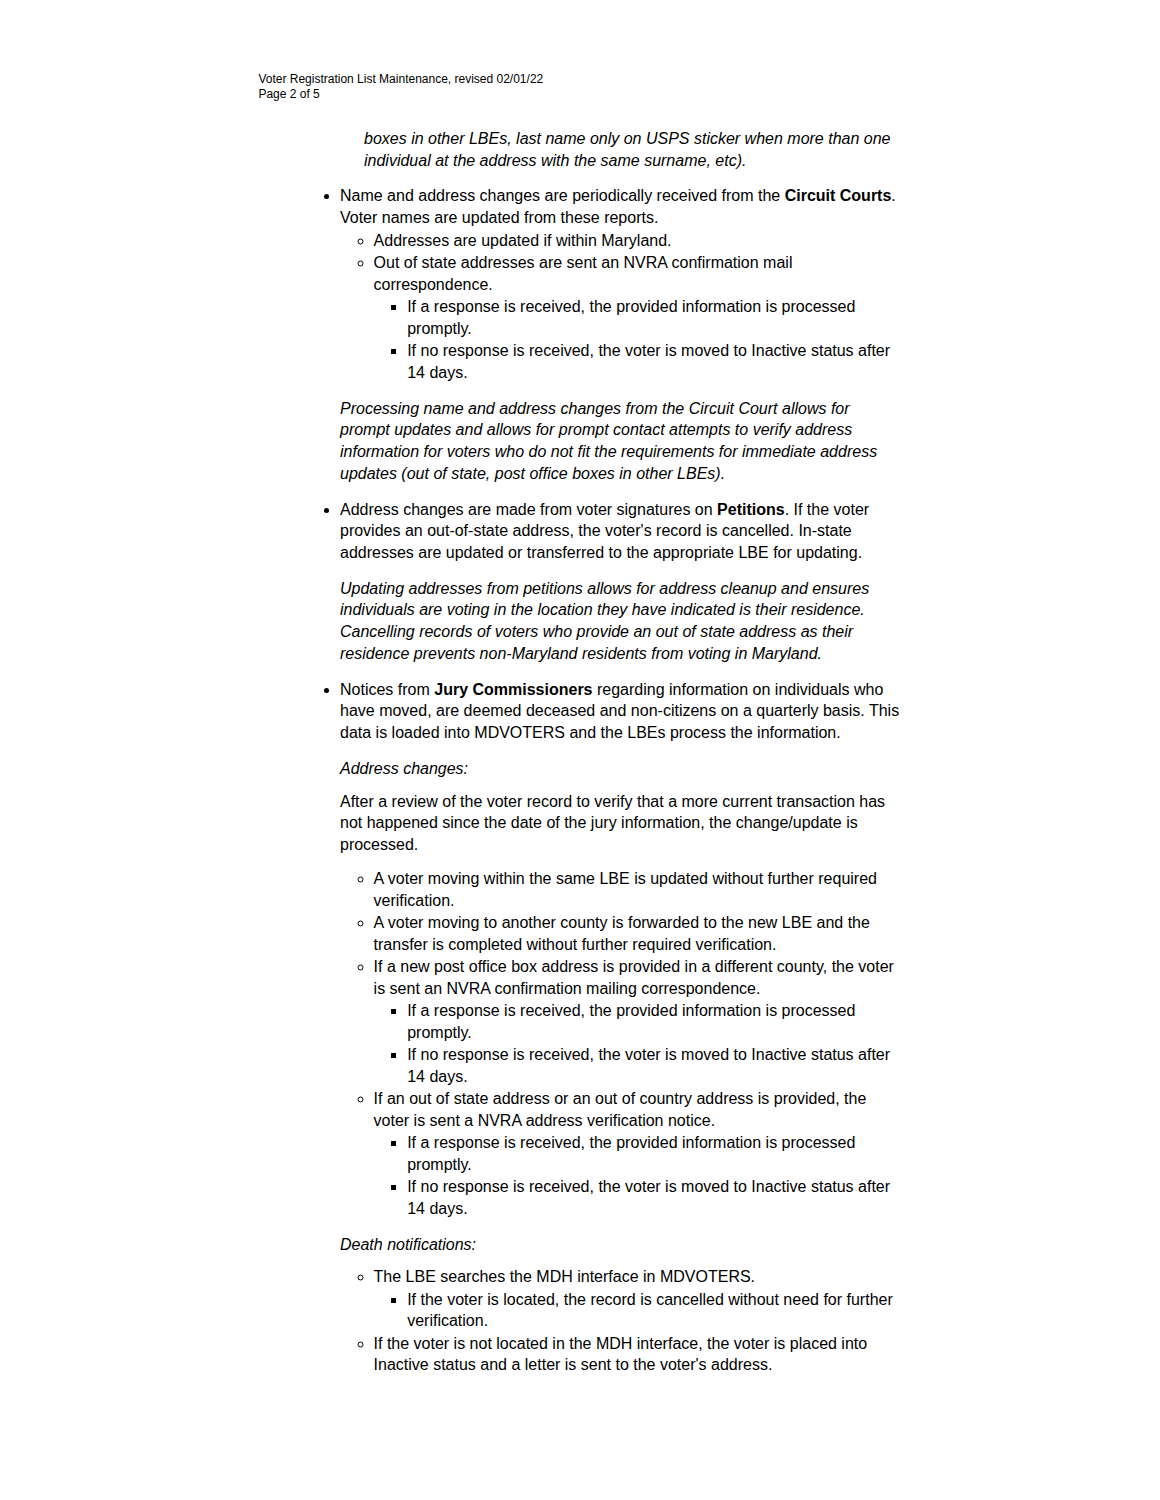Voter Registration List Maintenance, revised 02/01/22
Page 2 of 5
boxes in other LBEs, last name only on USPS sticker when more than one individual at the address with the same surname, etc).
Name and address changes are periodically received from the Circuit Courts. Voter names are updated from these reports.
Addresses are updated if within Maryland.
Out of state addresses are sent an NVRA confirmation mail correspondence.
If a response is received, the provided information is processed promptly.
If no response is received, the voter is moved to Inactive status after 14 days.
Processing name and address changes from the Circuit Court allows for prompt updates and allows for prompt contact attempts to verify address information for voters who do not fit the requirements for immediate address updates (out of state, post office boxes in other LBEs).
Address changes are made from voter signatures on Petitions. If the voter provides an out-of-state address, the voter's record is cancelled. In-state addresses are updated or transferred to the appropriate LBE for updating.
Updating addresses from petitions allows for address cleanup and ensures individuals are voting in the location they have indicated is their residence. Cancelling records of voters who provide an out of state address as their residence prevents non-Maryland residents from voting in Maryland.
Notices from Jury Commissioners regarding information on individuals who have moved, are deemed deceased and non-citizens on a quarterly basis. This data is loaded into MDVOTERS and the LBEs process the information.
Address changes:
After a review of the voter record to verify that a more current transaction has not happened since the date of the jury information, the change/update is processed.
A voter moving within the same LBE is updated without further required verification.
A voter moving to another county is forwarded to the new LBE and the transfer is completed without further required verification.
If a new post office box address is provided in a different county, the voter is sent an NVRA confirmation mailing correspondence.
If a response is received, the provided information is processed promptly.
If no response is received, the voter is moved to Inactive status after 14 days.
If an out of state address or an out of country address is provided, the voter is sent a NVRA address verification notice.
If a response is received, the provided information is processed promptly.
If no response is received, the voter is moved to Inactive status after 14 days.
Death notifications:
The LBE searches the MDH interface in MDVOTERS.
If the voter is located, the record is cancelled without need for further verification.
If the voter is not located in the MDH interface, the voter is placed into Inactive status and a letter is sent to the voter's address.